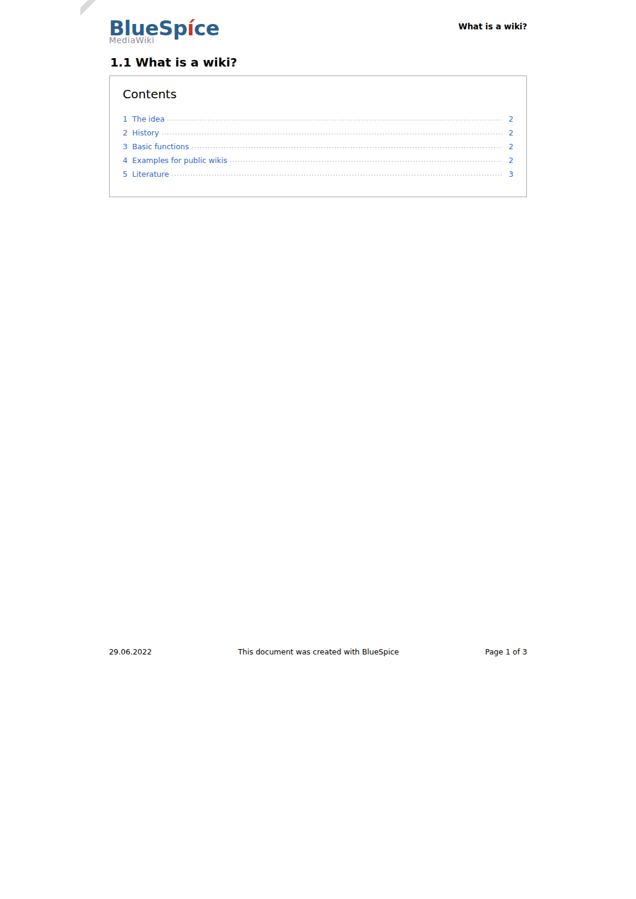BlueSpíce
MediaWiki
What is a wiki?
1.1 What is a wiki?
Contents
1 The idea ................................................................................................................................................ 2
2 History ................................................................................................................................................ 2
3 Basic functions ................................................................................................................................................ 2
4 Examples for public wikis ................................................................................................................................................ 2
5 Literature ................................................................................................................................................ 3
29.06.2022
This document was created with BlueSpice
Page 1 of 3